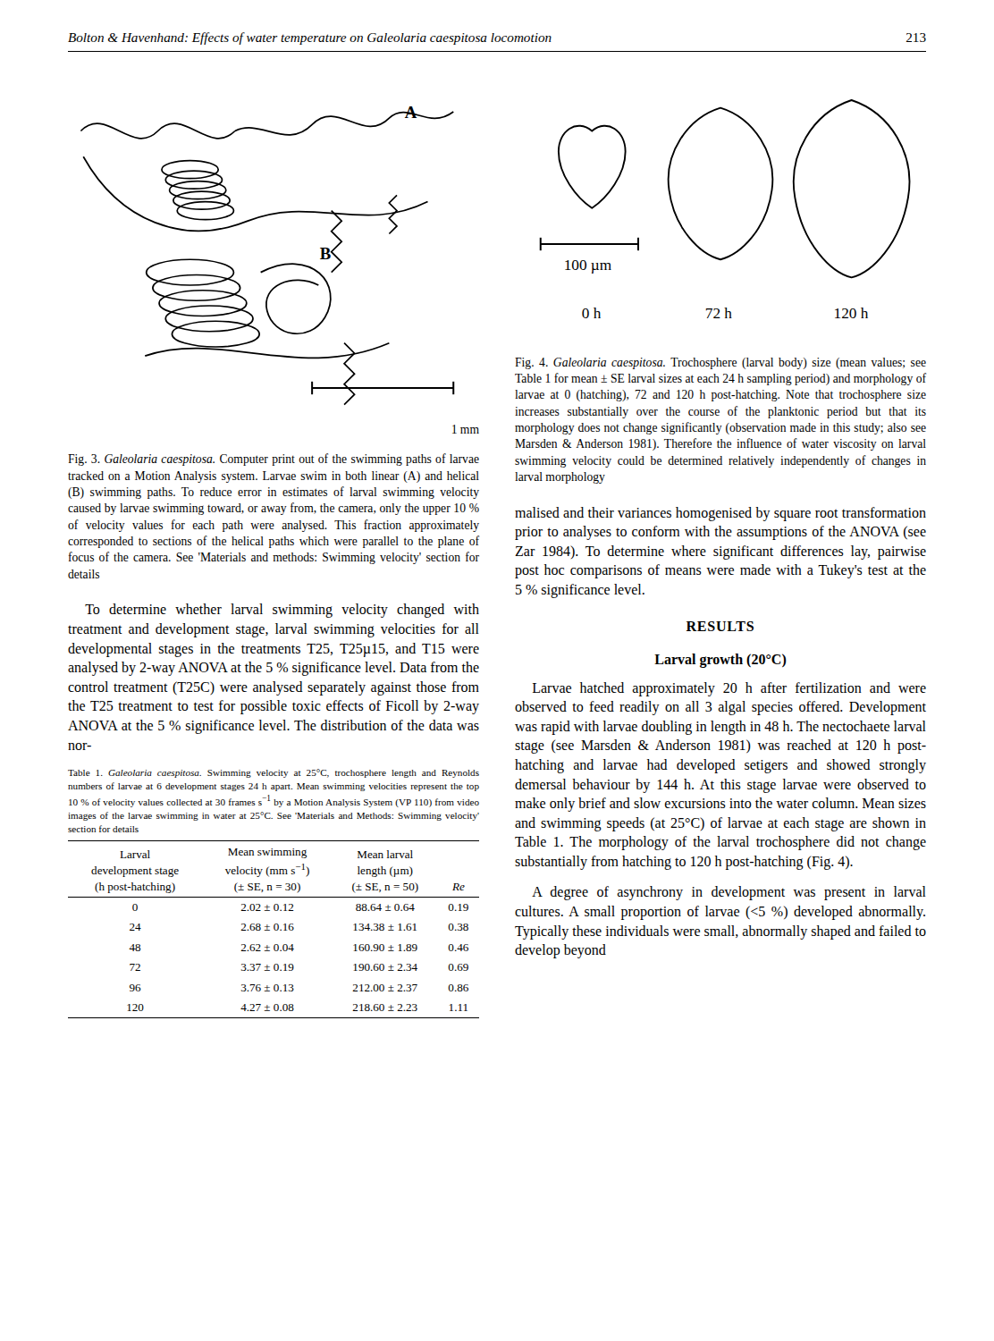Bolton & Havenhand: Effects of water temperature on Galeolaria caespitosa locomotion 213
A B
1 mm
Fig. 3. Galeolaria caespitosa. Computer print out of the swimming paths of larvae tracked on a Motion Analysis system. Larvae swim in both linear (A) and helical (B) swimming paths. To reduce error in estimates of larval swimming velocity caused by larvae swimming toward, or away from, the camera, only the upper 10 % of velocity values for each path were analysed. This fraction approximately corresponded to sections of the helical paths which were parallel to the plane of focus of the camera. See 'Materials and methods: Swimming velocity' section for details
To determine whether larval swimming velocity changed with treatment and development stage, larval swimming velocities for all developmental stages in the treatments T25, T25µ15, and T15 were analysed by 2-way ANOVA at the 5 % significance level. Data from the control treatment (T25C) were analysed separately against those from the T25 treatment to test for possible toxic effects of Ficoll by 2-way ANOVA at the 5 % significance level. The distribution of the data was nor-
Table 1. Galeolaria caespitosa. Swimming velocity at 25°C, trochosphere length and Reynolds numbers of larvae at 6 development stages 24 h apart. Mean swimming velocities represent the top 10 % of velocity values collected at 30 frames s −1 by a Motion Analysis System (VP 110) from video images of the larvae swimming in water at 25°C. See 'Materials and Methods: Swimming velocity' section for details
| Larval development stage (h post-hatching) | Mean swimming velocity (mm s −1 ) (± SE, n = 30) | Mean larval length (µm) (± SE, n = 50) | Re |
| --- | --- | --- | --- |
| 0 | 2.02 ± 0.12 | 88.64 ± 0.64 | 0.19 |
| 24 | 2.68 ± 0.16 | 134.38 ± 1.61 | 0.38 |
| 48 | 2.62 ± 0.04 | 160.90 ± 1.89 | 0.46 |
| 72 | 3.37 ± 0.19 | 190.60 ± 2.34 | 0.69 |
| 96 | 3.76 ± 0.13 | 212.00 ± 2.37 | 0.86 |
| 120 | 4.27 ± 0.08 | 218.60 ± 2.23 | 1.11 |
100 µm 0 h 72 h 120 h
Fig. 4. Galeolaria caespitosa. Trochosphere (larval body) size (mean values; see Table 1 for mean ± SE larval sizes at each 24 h sampling period) and morphology of larvae at 0 (hatching), 72 and 120 h post-hatching. Note that trochosphere size increases substantially over the course of the planktonic period but that its morphology does not change significantly (observation made in this study; also see Marsden & Anderson 1981). Therefore the influence of water viscosity on larval swimming velocity could be determined relatively independently of changes in larval morphology
malised and their variances homogenised by square root transformation prior to analyses to conform with the assumptions of the ANOVA (see Zar 1984). To determine where significant differences lay, pairwise post hoc comparisons of means were made with a Tukey's test at the 5 % significance level.
RESULTS
Larval growth (20°C)
Larvae hatched approximately 20 h after fertilization and were observed to feed readily on all 3 algal species offered. Development was rapid with larvae doubling in length in 48 h. The nectochaete larval stage (see Marsden & Anderson 1981) was reached at 120 h post-hatching and larvae had developed setigers and showed strongly demersal behaviour by 144 h. At this stage larvae were observed to make only brief and slow excursions into the water column. Mean sizes and swimming speeds (at 25°C) of larvae at each stage are shown in Table 1. The morphology of the larval trochosphere did not change substantially from hatching to 120 h post-hatching (Fig. 4).
A degree of asynchrony in development was present in larval cultures. A small proportion of larvae (<5 %) developed abnormally. Typically these individuals were small, abnormally shaped and failed to develop beyond